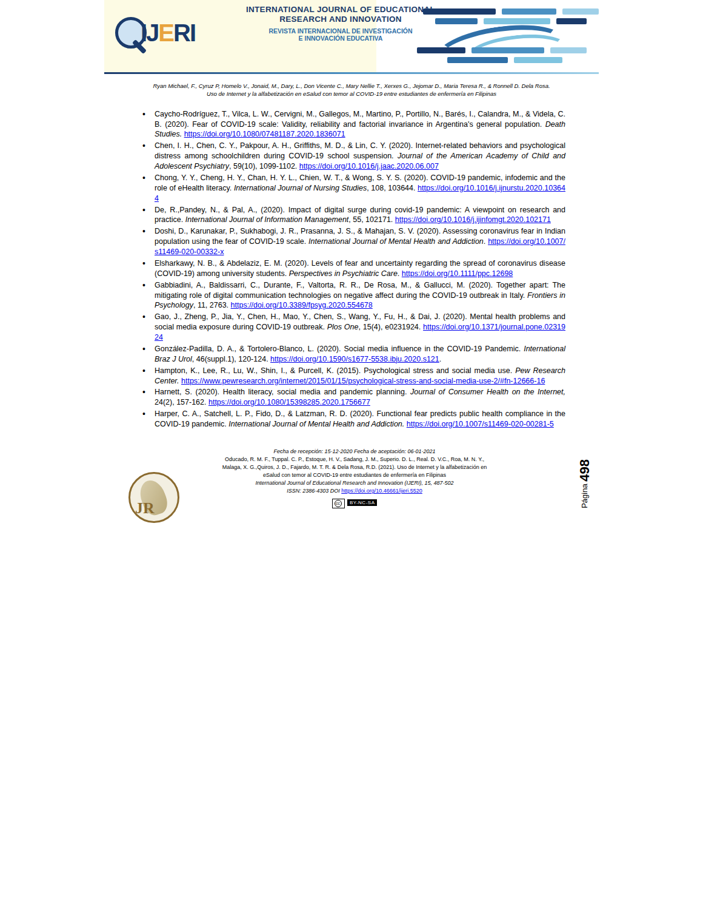IJERI
INTERNATIONAL JOURNAL OF EDUCATIONAL
RESEARCH AND INNOVATION
REVISTA INTERNACIONAL DE INVESTIGACIÓN
E INNOVACIÓN EDUCATIVA
Ryan Michael, F., Cyruz P, Homelo V., Jonaid, M., Dary, L., Don Vicente C., Mary Nellie T., Xerxes G., Jejomar D., Maria Teresa R., & Ronnell D. Dela Rosa. Uso de Internet y la alfabetización en eSalud con temor al COVID-19 entre estudiantes de enfermería en Filipinas
Caycho-Rodríguez, T., Vilca, L. W., Cervigni, M., Gallegos, M., Martino, P., Portillo, N., Barés, I., Calandra, M., & Videla, C. B. (2020). Fear of COVID-19 scale: Validity, reliability and factorial invariance in Argentina's general population. Death Studies. https://doi.org/10.1080/07481187.2020.1836071
Chen, I. H., Chen, C. Y., Pakpour, A. H., Griffiths, M. D., & Lin, C. Y. (2020). Internet-related behaviors and psychological distress among schoolchildren during COVID-19 school suspension. Journal of the American Academy of Child and Adolescent Psychiatry, 59(10), 1099-1102. https://doi.org/10.1016/j.jaac.2020.06.007
Chong, Y. Y., Cheng, H. Y., Chan, H. Y. L., Chien, W. T., & Wong, S. Y. S. (2020). COVID-19 pandemic, infodemic and the role of eHealth literacy. International Journal of Nursing Studies, 108, 103644. https://doi.org/10.1016/j.ijnurstu.2020.103644
De, R.,Pandey, N., & Pal, A., (2020). Impact of digital surge during covid-19 pandemic: A viewpoint on research and practice. International Journal of Information Management, 55, 102171. https://doi.org/10.1016/j.ijinfomgt.2020.102171
Doshi, D., Karunakar, P., Sukhabogi, J. R., Prasanna, J. S., & Mahajan, S. V. (2020). Assessing coronavirus fear in Indian population using the fear of COVID-19 scale. International Journal of Mental Health and Addiction. https://doi.org/10.1007/s11469-020-00332-x
Elsharkawy, N. B., & Abdelaziz, E. M. (2020). Levels of fear and uncertainty regarding the spread of coronavirus disease (COVID-19) among university students. Perspectives in Psychiatric Care. https://doi.org/10.1111/ppc.12698
Gabbiadini, A., Baldissarri, C., Durante, F., Valtorta, R. R., De Rosa, M., & Gallucci, M. (2020). Together apart: The mitigating role of digital communication technologies on negative affect during the COVID-19 outbreak in Italy. Frontiers in Psychology, 11, 2763. https://doi.org/10.3389/fpsyg.2020.554678
Gao, J., Zheng, P., Jia, Y., Chen, H., Mao, Y., Chen, S., Wang, Y., Fu, H., & Dai, J. (2020). Mental health problems and social media exposure during COVID-19 outbreak. Plos One, 15(4), e0231924. https://doi.org/10.1371/journal.pone.0231924
González-Padilla, D. A., & Tortolero-Blanco, L. (2020). Social media influence in the COVID-19 Pandemic. International Braz J Urol, 46(suppl.1), 120-124. https://doi.org/10.1590/s1677-5538.ibju.2020.s121.
Hampton, K., Lee, R., Lu, W., Shin, I., & Purcell, K. (2015). Psychological stress and social media use. Pew Research Center. https://www.pewresearch.org/internet/2015/01/15/psychological-stress-and-social-media-use-2/#fn-12666-16
Harnett, S. (2020). Health literacy, social media and pandemic planning. Journal of Consumer Health on the Internet, 24(2), 157-162. https://doi.org/10.1080/15398285.2020.1756677
Harper, C. A., Satchell, L. P., Fido, D., & Latzman, R. D. (2020). Functional fear predicts public health compliance in the COVID-19 pandemic. International Journal of Mental Health and Addiction. https://doi.org/10.1007/s11469-020-00281-5
JR
Fecha de recepción: 15-12-2020 Fecha de aceptación: 06-01-2021
Oducado, R. M. F., Tuppal. C. P., Estoque, H. V., Sadang, J. M., Superio. D. L., Real. D. V.C., Roa, M. N. Y.,
Malaga, X. G.,Quiros, J. D., Fajardo, M. T. R. & Dela Rosa, R.D. (2021). Uso de Internet y la alfabetización en
eSalud con temor al COVID-19 entre estudiantes de enfermería en Filipinas
International Journal of Educational Research and Innovation (IJERI), 15, 487-502
ISSN: 2386-4303 DOI https://doi.org/10.46661/ijeri.5520
cc BY-NC-SA
Página 498